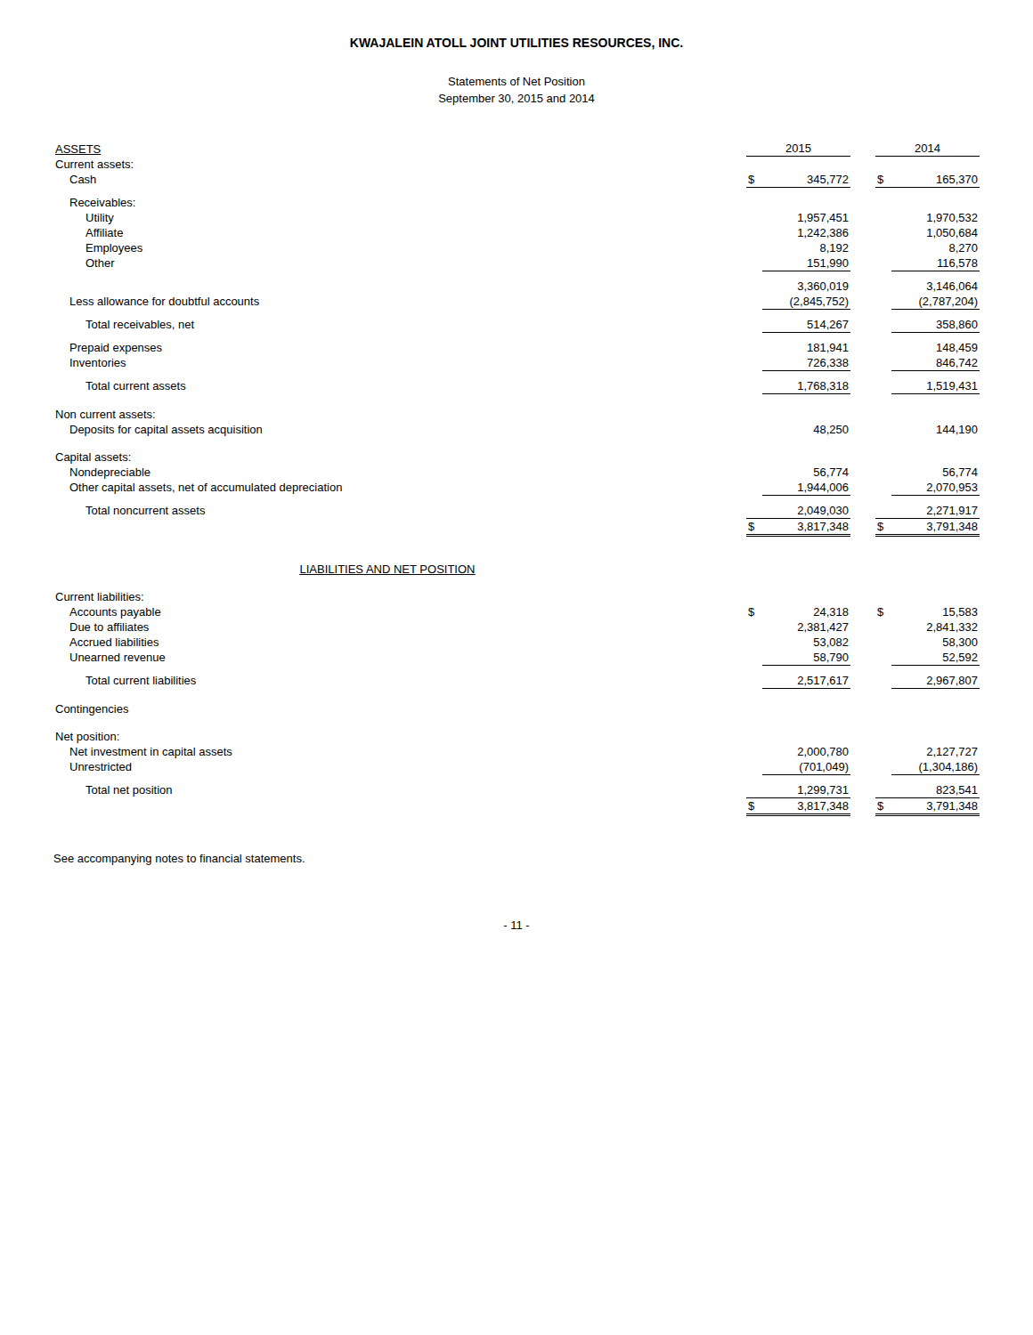KWAJALEIN ATOLL JOINT UTILITIES RESOURCES, INC.
Statements of Net Position
September 30, 2015 and 2014
| ASSETS | | 2015 | | 2014 |
| Current assets: | | | | | | |
| Cash | | $ | 345,772 | | $ | 165,370 |
| Receivables: | | | | | | |
| Utility | | | 1,957,451 | | | 1,970,532 |
| Affiliate | | | 1,242,386 | | | 1,050,684 |
| Employees | | | 8,192 | | | 8,270 |
| Other | | | 151,990 | | | 116,578 |
| | | | 3,360,019 | | | 3,146,064 |
| Less allowance for doubtful accounts | | | (2,845,752) | | | (2,787,204) |
| Total receivables, net | | | 514,267 | | | 358,860 |
| Prepaid expenses | | | 181,941 | | | 148,459 |
| Inventories | | | 726,338 | | | 846,742 |
| Total current assets | | | 1,768,318 | | | 1,519,431 |
| Non current assets: | | | | | | |
| Deposits for capital assets acquisition | | | 48,250 | | | 144,190 |
| Capital assets: | | | | | | |
| Nondepreciable | | | 56,774 | | | 56,774 |
| Other capital assets, net of accumulated depreciation | | | 1,944,006 | | | 2,070,953 |
| Total noncurrent assets | | | 2,049,030 | | | 2,271,917 |
| | | $ | 3,817,348 | | $ | 3,791,348 |
| LIABILITIES AND NET POSITION | | | | | | |
| Current liabilities: | | | | | | |
| Accounts payable | | $ | 24,318 | | $ | 15,583 |
| Due to affiliates | | | 2,381,427 | | | 2,841,332 |
| Accrued liabilities | | | 53,082 | | | 58,300 |
| Unearned revenue | | | 58,790 | | | 52,592 |
| Total current liabilities | | | 2,517,617 | | | 2,967,807 |
| Contingencies | | | | | | |
| Net position: | | | | | | |
| Net investment in capital assets | | | 2,000,780 | | | 2,127,727 |
| Unrestricted | | | (701,049) | | | (1,304,186) |
| Total net position | | | 1,299,731 | | | 823,541 |
| | | $ | 3,817,348 | | $ | 3,791,348 |
See accompanying notes to financial statements.
- 11 -